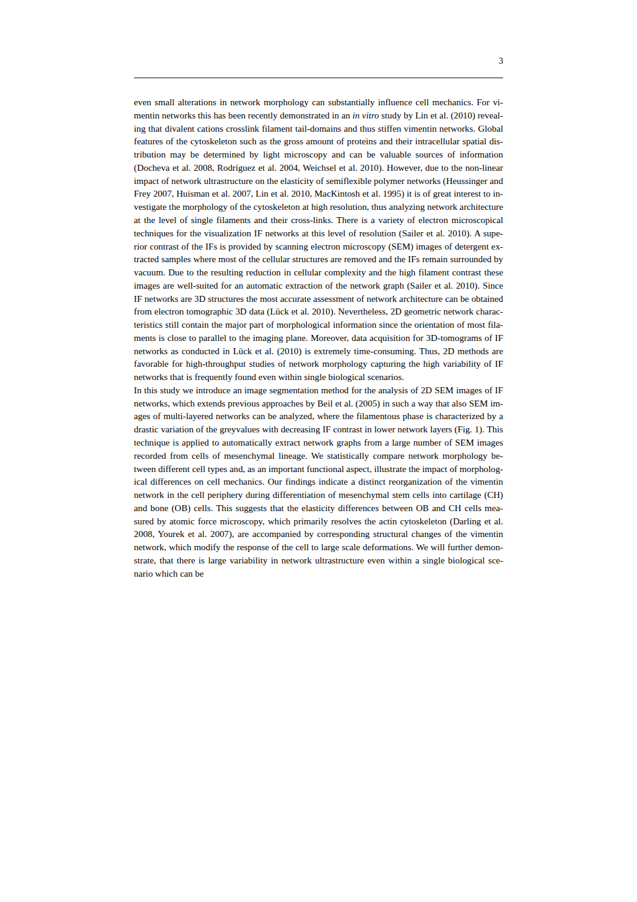3
even small alterations in network morphology can substantially influence cell mechanics. For vimentin networks this has been recently demonstrated in an in vitro study by Lin et al. (2010) revealing that divalent cations crosslink filament tail-domains and thus stiffen vimentin networks. Global features of the cytoskeleton such as the gross amount of proteins and their intracellular spatial distribution may be determined by light microscopy and can be valuable sources of information (Docheva et al. 2008, Rodríguez et al. 2004, Weichsel et al. 2010). However, due to the non-linear impact of network ultrastructure on the elasticity of semiflexible polymer networks (Heussinger and Frey 2007, Huisman et al. 2007, Lin et al. 2010, MacKintosh et al. 1995) it is of great interest to investigate the morphology of the cytoskeleton at high resolution, thus analyzing network architecture at the level of single filaments and their cross-links. There is a variety of electron microscopical techniques for the visualization IF networks at this level of resolution (Sailer et al. 2010). A superior contrast of the IFs is provided by scanning electron microscopy (SEM) images of detergent extracted samples where most of the cellular structures are removed and the IFs remain surrounded by vacuum. Due to the resulting reduction in cellular complexity and the high filament contrast these images are well-suited for an automatic extraction of the network graph (Sailer et al. 2010). Since IF networks are 3D structures the most accurate assessment of network architecture can be obtained from electron tomographic 3D data (Lück et al. 2010). Nevertheless, 2D geometric network characteristics still contain the major part of morphological information since the orientation of most filaments is close to parallel to the imaging plane. Moreover, data acquisition for 3D-tomograms of IF networks as conducted in Lück et al. (2010) is extremely time-consuming. Thus, 2D methods are favorable for high-throughput studies of network morphology capturing the high variability of IF networks that is frequently found even within single biological scenarios.
In this study we introduce an image segmentation method for the analysis of 2D SEM images of IF networks, which extends previous approaches by Beil et al. (2005) in such a way that also SEM images of multi-layered networks can be analyzed, where the filamentous phase is characterized by a drastic variation of the greyvalues with decreasing IF contrast in lower network layers (Fig. 1). This technique is applied to automatically extract network graphs from a large number of SEM images recorded from cells of mesenchymal lineage. We statistically compare network morphology between different cell types and, as an important functional aspect, illustrate the impact of morphological differences on cell mechanics. Our findings indicate a distinct reorganization of the vimentin network in the cell periphery during differentiation of mesenchymal stem cells into cartilage (CH) and bone (OB) cells. This suggests that the elasticity differences between OB and CH cells measured by atomic force microscopy, which primarily resolves the actin cytoskeleton (Darling et al. 2008, Yourek et al. 2007), are accompanied by corresponding structural changes of the vimentin network, which modify the response of the cell to large scale deformations. We will further demonstrate, that there is large variability in network ultrastructure even within a single biological scenario which can be